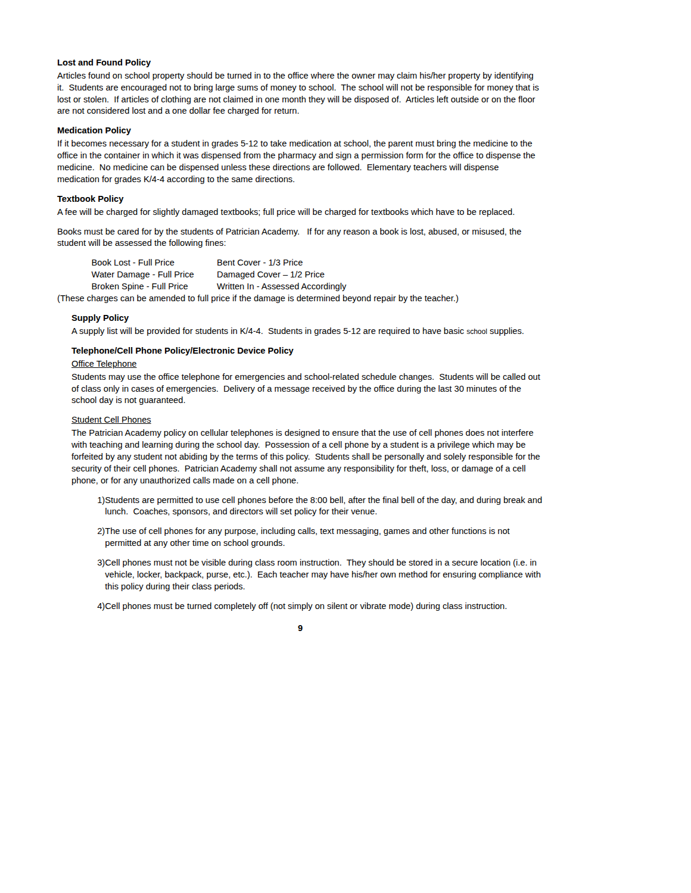Lost and Found Policy
Articles found on school property should be turned in to the office where the owner may claim his/her property by identifying it. Students are encouraged not to bring large sums of money to school. The school will not be responsible for money that is lost or stolen. If articles of clothing are not claimed in one month they will be disposed of. Articles left outside or on the floor are not considered lost and a one dollar fee charged for return.
Medication Policy
If it becomes necessary for a student in grades 5-12 to take medication at school, the parent must bring the medicine to the office in the container in which it was dispensed from the pharmacy and sign a permission form for the office to dispense the medicine. No medicine can be dispensed unless these directions are followed. Elementary teachers will dispense medication for grades K/4-4 according to the same directions.
Textbook Policy
A fee will be charged for slightly damaged textbooks; full price will be charged for textbooks which have to be replaced.
Books must be cared for by the students of Patrician Academy. If for any reason a book is lost, abused, or misused, the student will be assessed the following fines:
| Book Lost - Full Price | Bent Cover - 1/3 Price |
| Water Damage - Full Price | Damaged Cover – 1/2 Price |
| Broken Spine - Full Price | Written In - Assessed Accordingly |
(These charges can be amended to full price if the damage is determined beyond repair by the teacher.)
Supply Policy
A supply list will be provided for students in K/4-4. Students in grades 5-12 are required to have basic school supplies.
Telephone/Cell Phone Policy/Electronic Device Policy
Office Telephone
Students may use the office telephone for emergencies and school-related schedule changes. Students will be called out of class only in cases of emergencies. Delivery of a message received by the office during the last 30 minutes of the school day is not guaranteed.
Student Cell Phones
The Patrician Academy policy on cellular telephones is designed to ensure that the use of cell phones does not interfere with teaching and learning during the school day. Possession of a cell phone by a student is a privilege which may be forfeited by any student not abiding by the terms of this policy. Students shall be personally and solely responsible for the security of their cell phones. Patrician Academy shall not assume any responsibility for theft, loss, or damage of a cell phone, or for any unauthorized calls made on a cell phone.
1) Students are permitted to use cell phones before the 8:00 bell, after the final bell of the day, and during break and lunch. Coaches, sponsors, and directors will set policy for their venue.
2) The use of cell phones for any purpose, including calls, text messaging, games and other functions is not permitted at any other time on school grounds.
3) Cell phones must not be visible during class room instruction. They should be stored in a secure location (i.e. in vehicle, locker, backpack, purse, etc.). Each teacher may have his/her own method for ensuring compliance with this policy during their class periods.
4) Cell phones must be turned completely off (not simply on silent or vibrate mode) during class instruction.
9